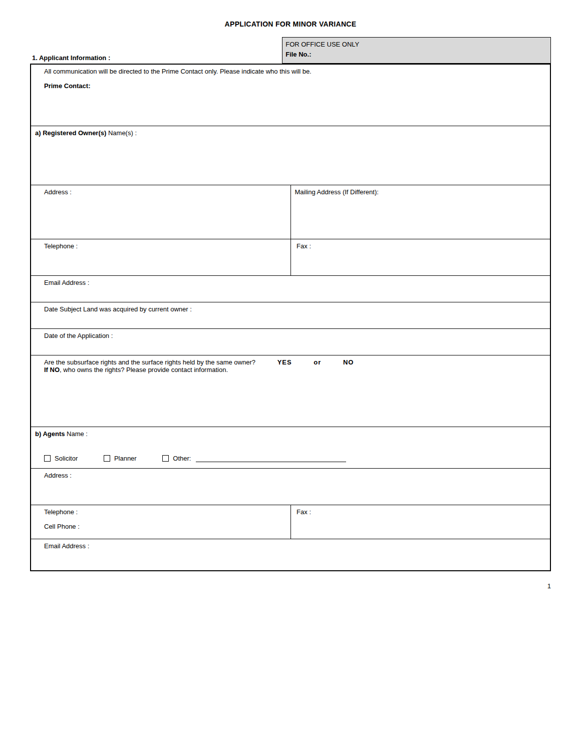APPLICATION FOR MINOR VARIANCE
1. Applicant Information :
FOR OFFICE USE ONLY
File No.:
| All communication will be directed to the Prime Contact only. Please indicate who this will be. Prime Contact: |
| a) Registered Owner(s) Name(s) : |
| Address : | Mailing Address (If Different): |
| Telephone : | Fax : |
| Email Address : |
| Date Subject Land was acquired by current owner : |
| Date of the Application : |
| Are the subsurface rights and the surface rights held by the same owner? YES or NO If NO , who owns the rights? Please provide contact information. |
| b) Agents Name : Solicitor Planner Other: |
| Address : |
| Telephone : Cell Phone : | Fax : |
| Email Address : |
1